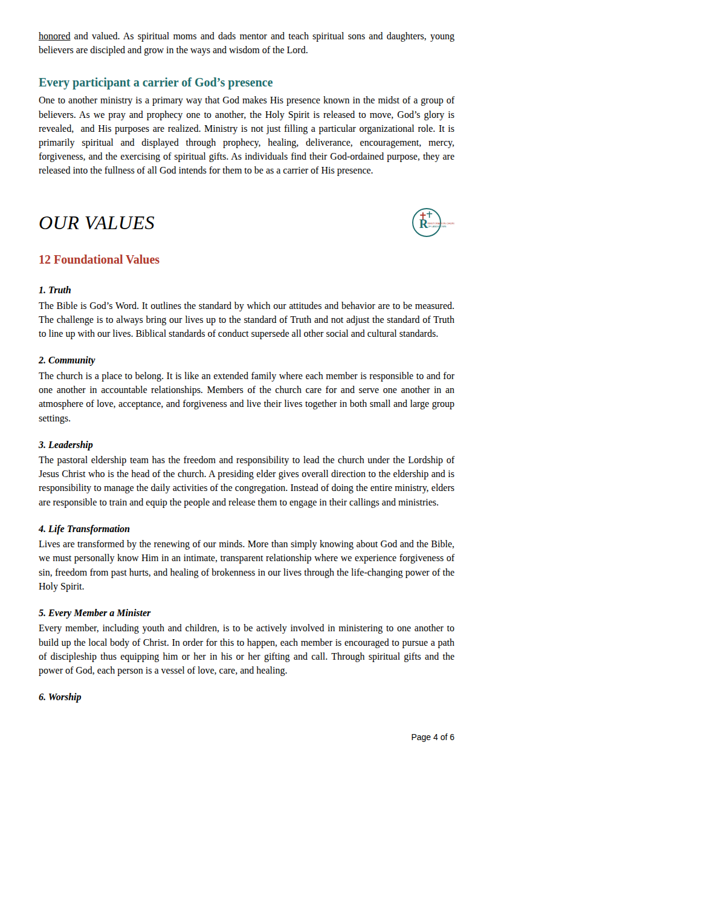honored and valued. As spiritual moms and dads mentor and teach spiritual sons and daughters, young believers are discipled and grow in the ways and wisdom of the Lord.
Every participant a carrier of God’s presence
One to another ministry is a primary way that God makes His presence known in the midst of a group of believers. As we pray and prophecy one to another, the Holy Spirit is released to move, God’s glory is revealed, and His purposes are realized. Ministry is not just filling a particular organizational role. It is primarily spiritual and displayed through prophecy, healing, deliverance, encouragement, mercy, forgiveness, and the exercising of spiritual gifts. As individuals find their God-ordained purpose, they are released into the fullness of all God intends for them to be as a carrier of His presence.
R RESTORATION CHURCH OF LANDSTOWN
OUR VALUES
12 Foundational Values
1. Truth
The Bible is God’s Word. It outlines the standard by which our attitudes and behavior are to be measured. The challenge is to always bring our lives up to the standard of Truth and not adjust the standard of Truth to line up with our lives. Biblical standards of conduct supersede all other social and cultural standards.
2. Community
The church is a place to belong. It is like an extended family where each member is responsible to and for one another in accountable relationships. Members of the church care for and serve one another in an atmosphere of love, acceptance, and forgiveness and live their lives together in both small and large group settings.
3. Leadership
The pastoral eldership team has the freedom and responsibility to lead the church under the Lordship of Jesus Christ who is the head of the church. A presiding elder gives overall direction to the eldership and is responsibility to manage the daily activities of the congregation. Instead of doing the entire ministry, elders are responsible to train and equip the people and release them to engage in their callings and ministries.
4. Life Transformation
Lives are transformed by the renewing of our minds. More than simply knowing about God and the Bible, we must personally know Him in an intimate, transparent relationship where we experience forgiveness of sin, freedom from past hurts, and healing of brokenness in our lives through the life-changing power of the Holy Spirit.
5. Every Member a Minister
Every member, including youth and children, is to be actively involved in ministering to one another to build up the local body of Christ. In order for this to happen, each member is encouraged to pursue a path of discipleship thus equipping him or her in his or her gifting and call. Through spiritual gifts and the power of God, each person is a vessel of love, care, and healing.
6. Worship
Page 4 of 6